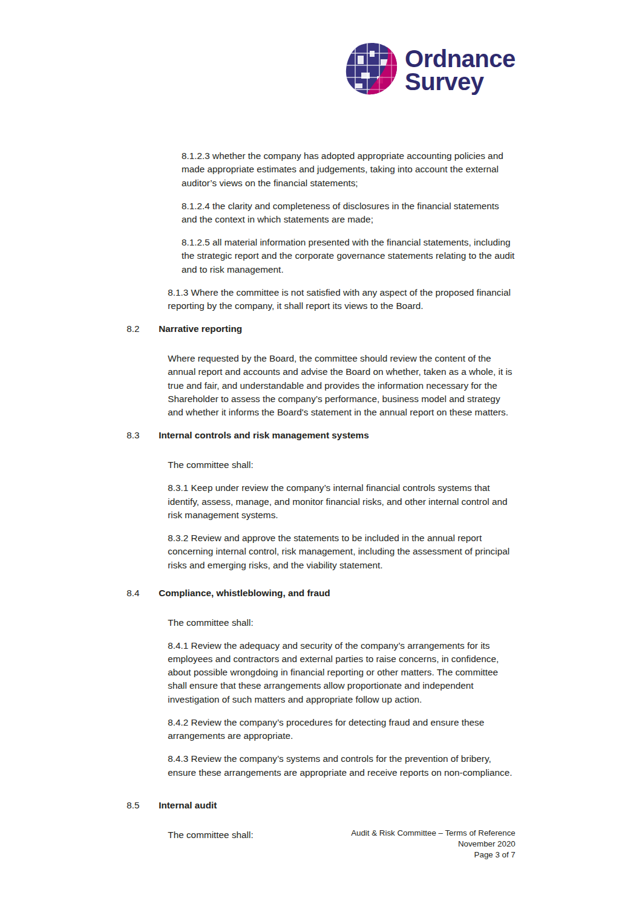Ordnance Survey
8.1.2.3 whether the company has adopted appropriate accounting policies and made appropriate estimates and judgements, taking into account the external auditor’s views on the financial statements;
8.1.2.4 the clarity and completeness of disclosures in the financial statements and the context in which statements are made;
8.1.2.5 all material information presented with the financial statements, including the strategic report and the corporate governance statements relating to the audit and to risk management.
8.1.3 Where the committee is not satisfied with any aspect of the proposed financial reporting by the company, it shall report its views to the Board.
8.2
Narrative reporting
Where requested by the Board, the committee should review the content of the annual report and accounts and advise the Board on whether, taken as a whole, it is true and fair, and understandable and provides the information necessary for the Shareholder to assess the company’s performance, business model and strategy and whether it informs the Board's statement in the annual report on these matters.
8.3
Internal controls and risk management systems
The committee shall:
8.3.1 Keep under review the company’s internal financial controls systems that identify, assess, manage, and monitor financial risks, and other internal control and risk management systems.
8.3.2 Review and approve the statements to be included in the annual report concerning internal control, risk management, including the assessment of principal risks and emerging risks, and the viability statement.
8.4
Compliance, whistleblowing, and fraud
The committee shall:
8.4.1 Review the adequacy and security of the company’s arrangements for its employees and contractors and external parties to raise concerns, in confidence, about possible wrongdoing in financial reporting or other matters. The committee shall ensure that these arrangements allow proportionate and independent investigation of such matters and appropriate follow up action.
8.4.2 Review the company’s procedures for detecting fraud and ensure these arrangements are appropriate.
8.4.3 Review the company’s systems and controls for the prevention of bribery, ensure these arrangements are appropriate and receive reports on non-compliance.
8.5
Internal audit
The committee shall:
Audit & Risk Committee – Terms of Reference
November 2020
Page 3 of 7